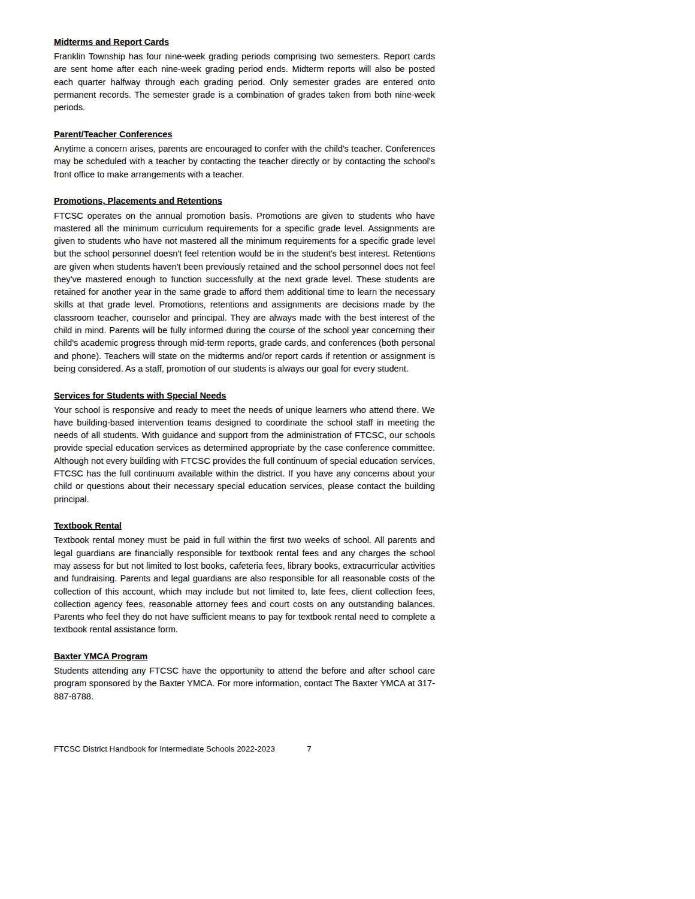Midterms and Report Cards
Franklin Township has four nine-week grading periods comprising two semesters. Report cards are sent home after each nine-week grading period ends. Midterm reports will also be posted each quarter halfway through each grading period. Only semester grades are entered onto permanent records. The semester grade is a combination of grades taken from both nine-week periods.
Parent/Teacher Conferences
Anytime a concern arises, parents are encouraged to confer with the child's teacher. Conferences may be scheduled with a teacher by contacting the teacher directly or by contacting the school's front office to make arrangements with a teacher.
Promotions, Placements and Retentions
FTCSC operates on the annual promotion basis. Promotions are given to students who have mastered all the minimum curriculum requirements for a specific grade level. Assignments are given to students who have not mastered all the minimum requirements for a specific grade level but the school personnel doesn't feel retention would be in the student's best interest. Retentions are given when students haven't been previously retained and the school personnel does not feel they've mastered enough to function successfully at the next grade level. These students are retained for another year in the same grade to afford them additional time to learn the necessary skills at that grade level. Promotions, retentions and assignments are decisions made by the classroom teacher, counselor and principal. They are always made with the best interest of the child in mind. Parents will be fully informed during the course of the school year concerning their child's academic progress through mid-term reports, grade cards, and conferences (both personal and phone). Teachers will state on the midterms and/or report cards if retention or assignment is being considered. As a staff, promotion of our students is always our goal for every student.
Services for Students with Special Needs
Your school is responsive and ready to meet the needs of unique learners who attend there. We have building-based intervention teams designed to coordinate the school staff in meeting the needs of all students. With guidance and support from the administration of FTCSC, our schools provide special education services as determined appropriate by the case conference committee. Although not every building with FTCSC provides the full continuum of special education services, FTCSC has the full continuum available within the district. If you have any concerns about your child or questions about their necessary special education services, please contact the building principal.
Textbook Rental
Textbook rental money must be paid in full within the first two weeks of school. All parents and legal guardians are financially responsible for textbook rental fees and any charges the school may assess for but not limited to lost books, cafeteria fees, library books, extracurricular activities and fundraising. Parents and legal guardians are also responsible for all reasonable costs of the collection of this account, which may include but not limited to, late fees, client collection fees, collection agency fees, reasonable attorney fees and court costs on any outstanding balances. Parents who feel they do not have sufficient means to pay for textbook rental need to complete a textbook rental assistance form.
Baxter YMCA Program
Students attending any FTCSC have the opportunity to attend the before and after school care program sponsored by the Baxter YMCA. For more information, contact The Baxter YMCA at 317-887-8788.
FTCSC District Handbook for Intermediate Schools 2022-20237